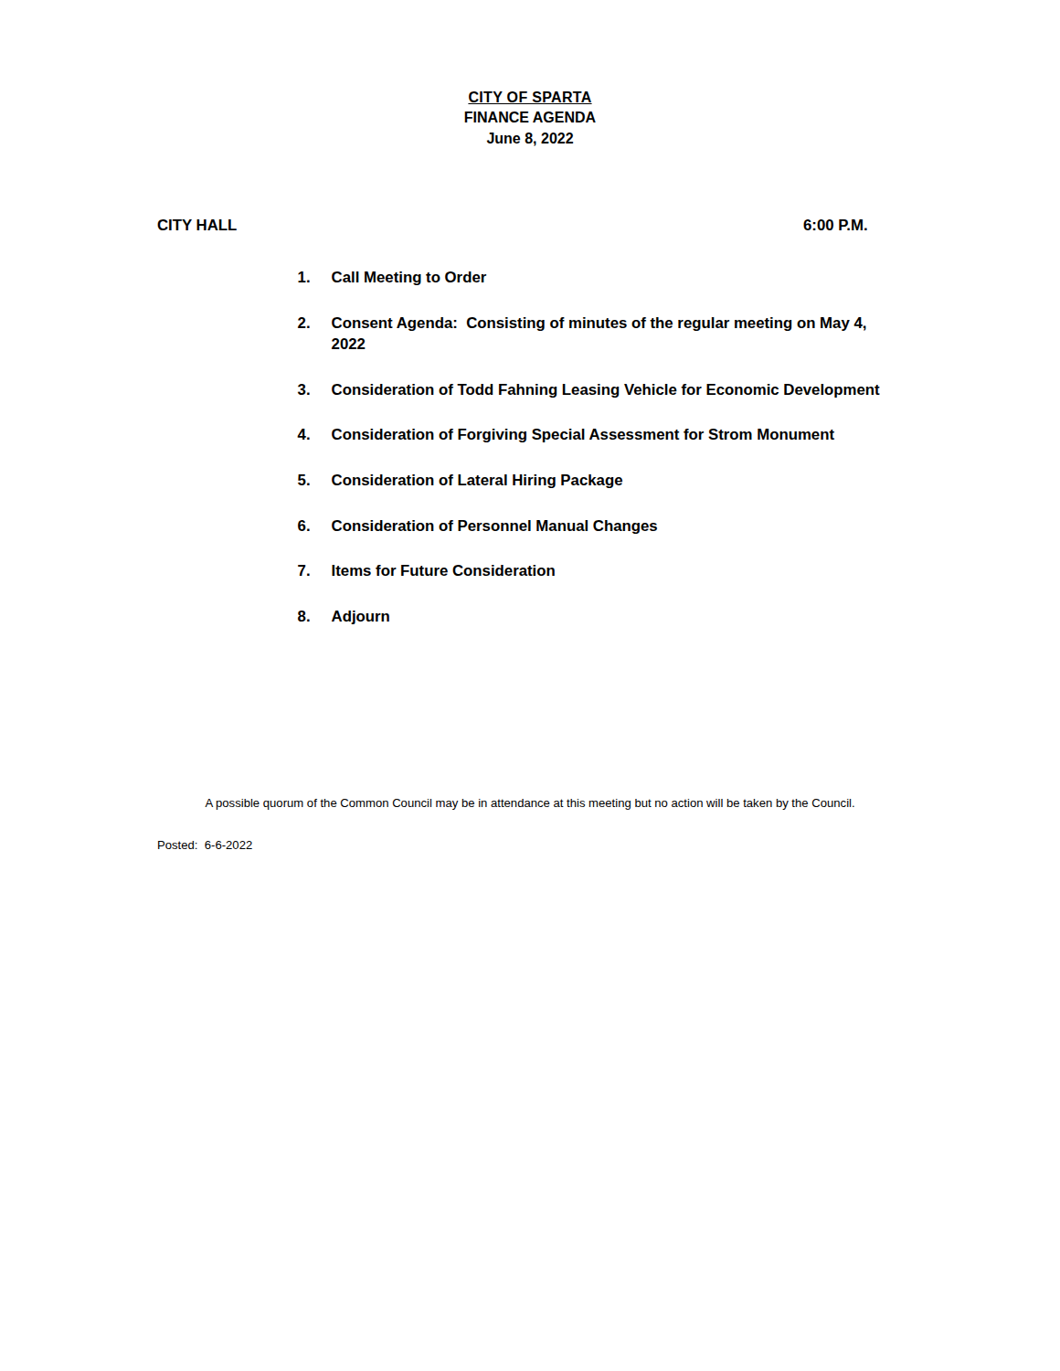CITY OF SPARTA
FINANCE AGENDA
June 8, 2022
CITY HALL 6:00 P.M.
Call Meeting to Order
Consent Agenda: Consisting of minutes of the regular meeting on May 4, 2022
Consideration of Todd Fahning Leasing Vehicle for Economic Development
Consideration of Forgiving Special Assessment for Strom Monument
Consideration of Lateral Hiring Package
Consideration of Personnel Manual Changes
Items for Future Consideration
Adjourn
A possible quorum of the Common Council may be in attendance at this meeting but no action will be taken by the Council.
Posted: 6-6-2022